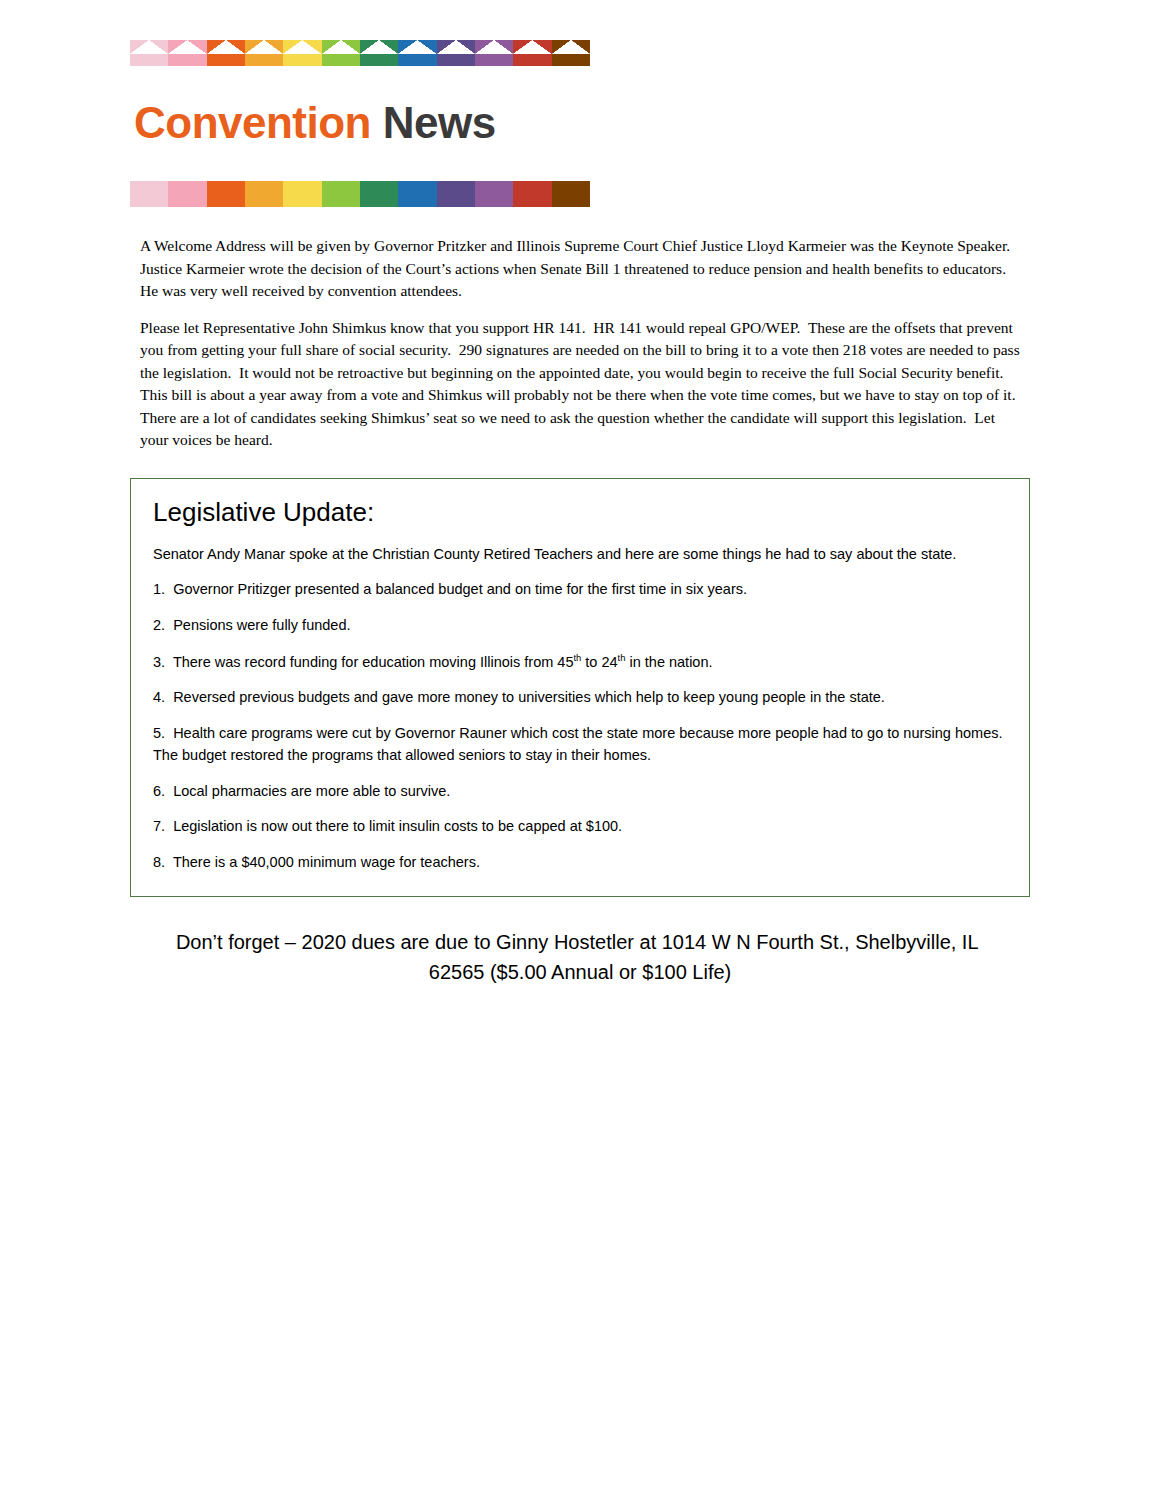Convention News
A Welcome Address will be given by Governor Pritzker and Illinois Supreme Court Chief Justice Lloyd Karmeier was the Keynote Speaker. Justice Karmeier wrote the decision of the Court’s actions when Senate Bill 1 threatened to reduce pension and health benefits to educators. He was very well received by convention attendees.
Please let Representative John Shimkus know that you support HR 141. HR 141 would repeal GPO/WEP. These are the offsets that prevent you from getting your full share of social security. 290 signatures are needed on the bill to bring it to a vote then 218 votes are needed to pass the legislation. It would not be retroactive but beginning on the appointed date, you would begin to receive the full Social Security benefit. This bill is about a year away from a vote and Shimkus will probably not be there when the vote time comes, but we have to stay on top of it. There are a lot of candidates seeking Shimkus’ seat so we need to ask the question whether the candidate will support this legislation. Let your voices be heard.
Legislative Update:
Senator Andy Manar spoke at the Christian County Retired Teachers and here are some things he had to say about the state.
1. Governor Pritizger presented a balanced budget and on time for the first time in six years.
2. Pensions were fully funded.
3. There was record funding for education moving Illinois from 45th to 24th in the nation.
4. Reversed previous budgets and gave more money to universities which help to keep young people in the state.
5. Health care programs were cut by Governor Rauner which cost the state more because more people had to go to nursing homes. The budget restored the programs that allowed seniors to stay in their homes.
6. Local pharmacies are more able to survive.
7. Legislation is now out there to limit insulin costs to be capped at $100.
8. There is a $40,000 minimum wage for teachers.
Don’t forget – 2020 dues are due to Ginny Hostetler at 1014 W N Fourth St., Shelbyville, IL 62565 ($5.00 Annual or $100 Life)